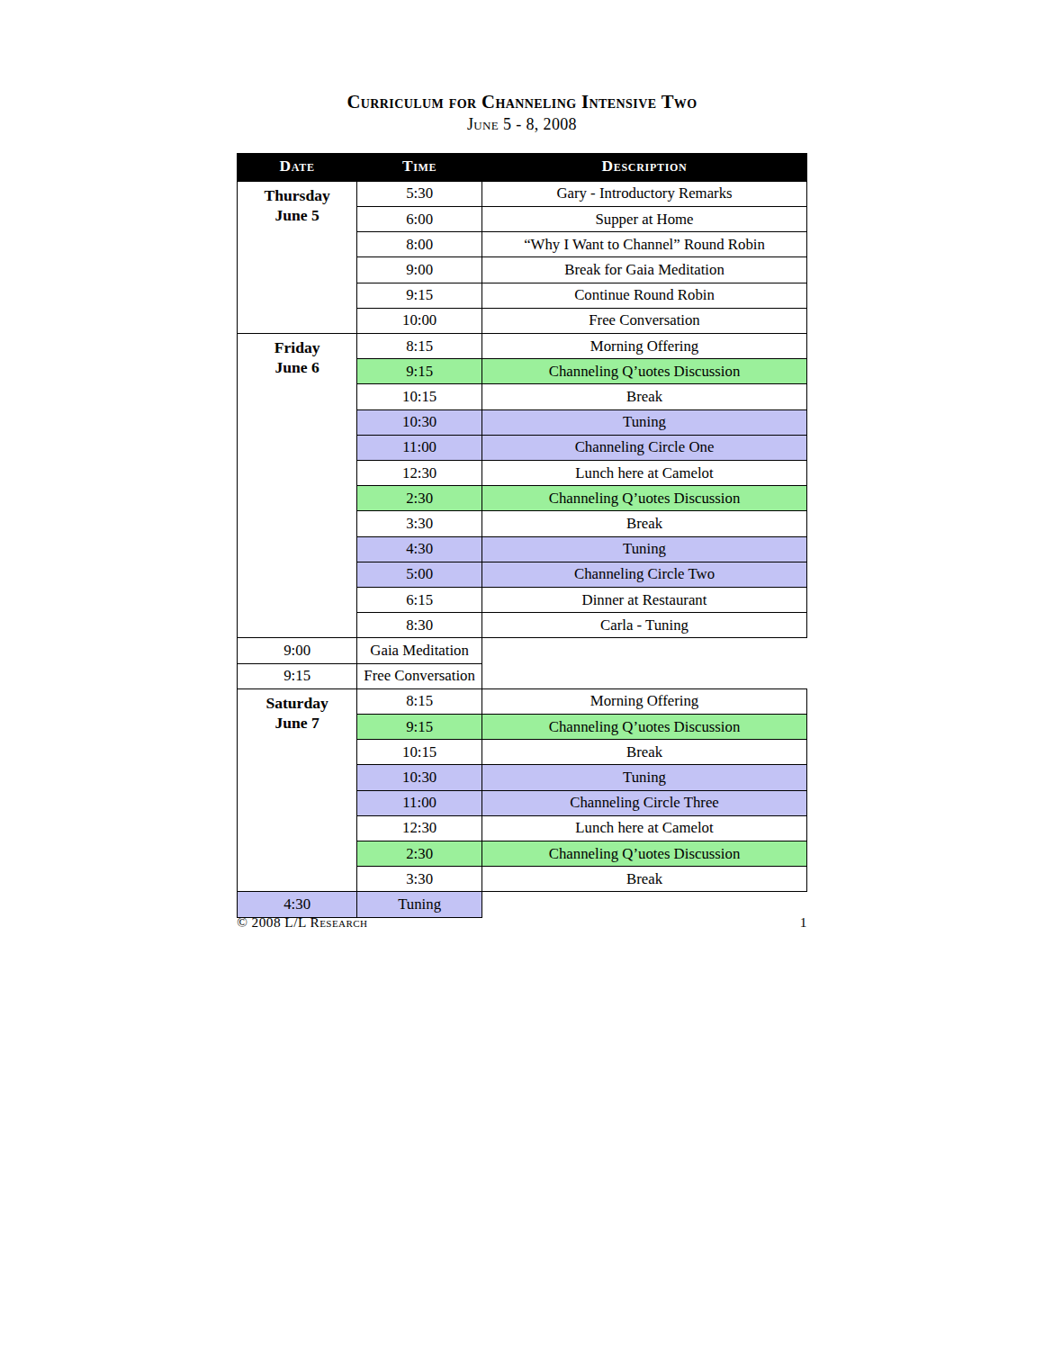Curriculum for Channeling Intensive Two
June 5 - 8, 2008
| Date | Time | Description |
| --- | --- | --- |
| Thursday June 5 | 5:30 | Gary - Introductory Remarks |
| 6:00 | Supper at Home |
| 8:00 | “Why I Want to Channel” Round Robin |
| 9:00 | Break for Gaia Meditation |
| 9:15 | Continue Round Robin |
| 10:00 | Free Conversation |
| Friday June 6 | 8:15 | Morning Offering |
| 9:15 | Channeling Q’uotes Discussion |
| 10:15 | Break |
| 10:30 | Tuning |
| 11:00 | Channeling Circle One |
| 12:30 | Lunch here at Camelot |
| 2:30 | Channeling Q’uotes Discussion |
| 3:30 | Break |
| 4:30 | Tuning |
| 5:00 | Channeling Circle Two |
| 6:15 | Dinner at Restaurant |
| 8:30 | Carla - Tuning |
| 9:00 | Gaia Meditation |
| 9:15 | Free Conversation |
| Saturday June 7 | 8:15 | Morning Offering |
| 9:15 | Channeling Q’uotes Discussion |
| 10:15 | Break |
| 10:30 | Tuning |
| 11:00 | Channeling Circle Three |
| 12:30 | Lunch here at Camelot |
| 2:30 | Channeling Q’uotes Discussion |
| 3:30 | Break |
| 4:30 | Tuning |
© 2008 L/L Research 1